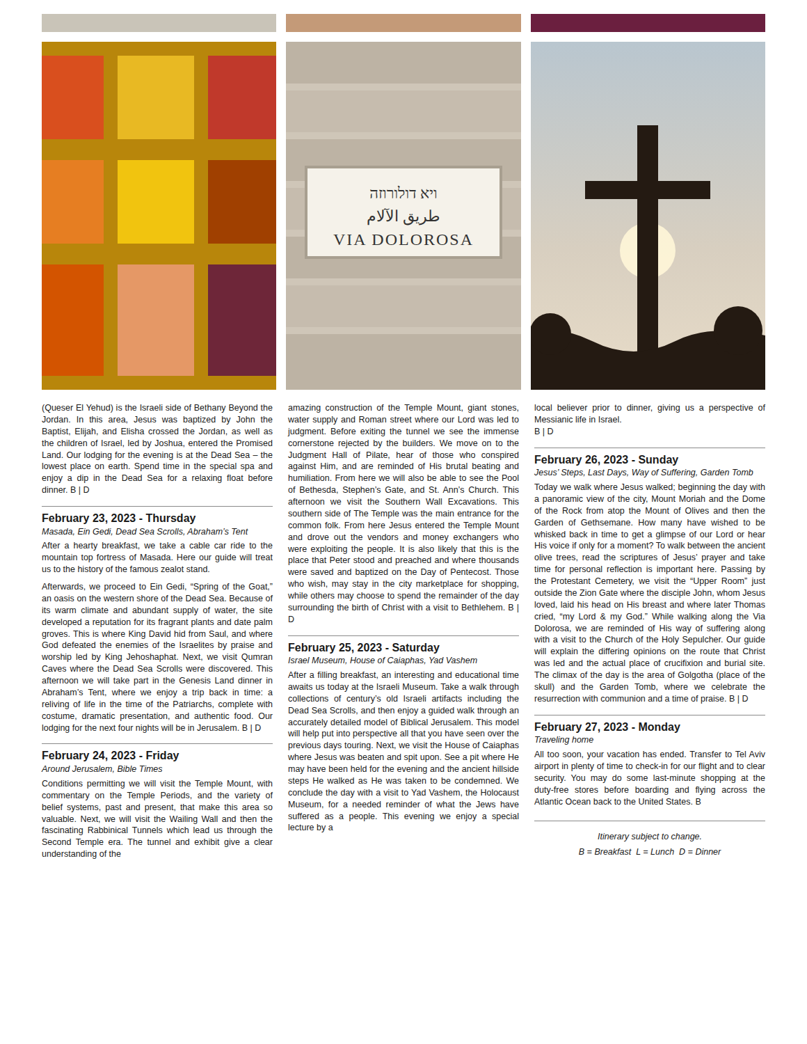(Queser El Yehud) is the Israeli side of Bethany Beyond the Jordan. In this area, Jesus was baptized by John the Baptist, Elijah, and Elisha crossed the Jordan, as well as the children of Israel, led by Joshua, entered the Promised Land. Our lodging for the evening is at the Dead Sea – the lowest place on earth. Spend time in the special spa and enjoy a dip in the Dead Sea for a relaxing float before dinner. B | D
February 23, 2023 - Thursday
Masada, Ein Gedi, Dead Sea Scrolls, Abraham’s Tent
After a hearty breakfast, we take a cable car ride to the mountain top fortress of Masada. Here our guide will treat us to the history of the famous zealot stand.
Afterwards, we proceed to Ein Gedi, “Spring of the Goat,” an oasis on the western shore of the Dead Sea. Because of its warm climate and abundant supply of water, the site developed a reputation for its fragrant plants and date palm groves. This is where King David hid from Saul, and where God defeated the enemies of the Israelites by praise and worship led by King Jehoshaphat. Next, we visit Qumran Caves where the Dead Sea Scrolls were discovered. This afternoon we will take part in the Genesis Land dinner in Abraham’s Tent, where we enjoy a trip back in time: a reliving of life in the time of the Patriarchs, complete with costume, dramatic presentation, and authentic food. Our lodging for the next four nights will be in Jerusalem. B | D
February 24, 2023 - Friday
Around Jerusalem, Bible Times
Conditions permitting we will visit the Temple Mount, with commentary on the Temple Periods, and the variety of belief systems, past and present, that make this area so valuable. Next, we will visit the Wailing Wall and then the fascinating Rabbinical Tunnels which lead us through the Second Temple era. The tunnel and exhibit give a clear understanding of the
amazing construction of the Temple Mount, giant stones, water supply and Roman street where our Lord was led to judgment. Before exiting the tunnel we see the immense cornerstone rejected by the builders. We move on to the Judgment Hall of Pilate, hear of those who conspired against Him, and are reminded of His brutal beating and humiliation. From here we will also be able to see the Pool of Bethesda, Stephen’s Gate, and St. Ann’s Church. This afternoon we visit the Southern Wall Excavations. This southern side of The Temple was the main entrance for the common folk. From here Jesus entered the Temple Mount and drove out the vendors and money exchangers who were exploiting the people. It is also likely that this is the place that Peter stood and preached and where thousands were saved and baptized on the Day of Pentecost. Those who wish, may stay in the city marketplace for shopping, while others may choose to spend the remainder of the day surrounding the birth of Christ with a visit to Bethlehem. B | D
February 25, 2023 - Saturday
Israel Museum, House of Caiaphas, Yad Vashem
After a filling breakfast, an interesting and educational time awaits us today at the Israeli Museum. Take a walk through collections of century’s old Israeli artifacts including the Dead Sea Scrolls, and then enjoy a guided walk through an accurately detailed model of Biblical Jerusalem. This model will help put into perspective all that you have seen over the previous days touring. Next, we visit the House of Caiaphas where Jesus was beaten and spit upon. See a pit where He may have been held for the evening and the ancient hillside steps He walked as He was taken to be condemned. We conclude the day with a visit to Yad Vashem, the Holocaust Museum, for a needed reminder of what the Jews have suffered as a people. This evening we enjoy a special lecture by a
local believer prior to dinner, giving us a perspective of Messianic life in Israel.
B | D
February 26, 2023 - Sunday
Jesus’ Steps, Last Days, Way of Suffering, Garden Tomb
Today we walk where Jesus walked; beginning the day with a panoramic view of the city, Mount Moriah and the Dome of the Rock from atop the Mount of Olives and then the Garden of Gethsemane. How many have wished to be whisked back in time to get a glimpse of our Lord or hear His voice if only for a moment? To walk between the ancient olive trees, read the scriptures of Jesus’ prayer and take time for personal reflection is important here. Passing by the Protestant Cemetery, we visit the “Upper Room” just outside the Zion Gate where the disciple John, whom Jesus loved, laid his head on His breast and where later Thomas cried, “my Lord & my God.” While walking along the Via Dolorosa, we are reminded of His way of suffering along with a visit to the Church of the Holy Sepulcher. Our guide will explain the differing opinions on the route that Christ was led and the actual place of crucifixion and burial site. The climax of the day is the area of Golgotha (place of the skull) and the Garden Tomb, where we celebrate the resurrection with communion and a time of praise. B | D
February 27, 2023 - Monday
Traveling home
All too soon, your vacation has ended. Transfer to Tel Aviv airport in plenty of time to check-in for our flight and to clear security. You may do some last-minute shopping at the duty-free stores before boarding and flying across the Atlantic Ocean back to the United States. B
Itinerary subject to change.
B = Breakfast L = Lunch D = Dinner